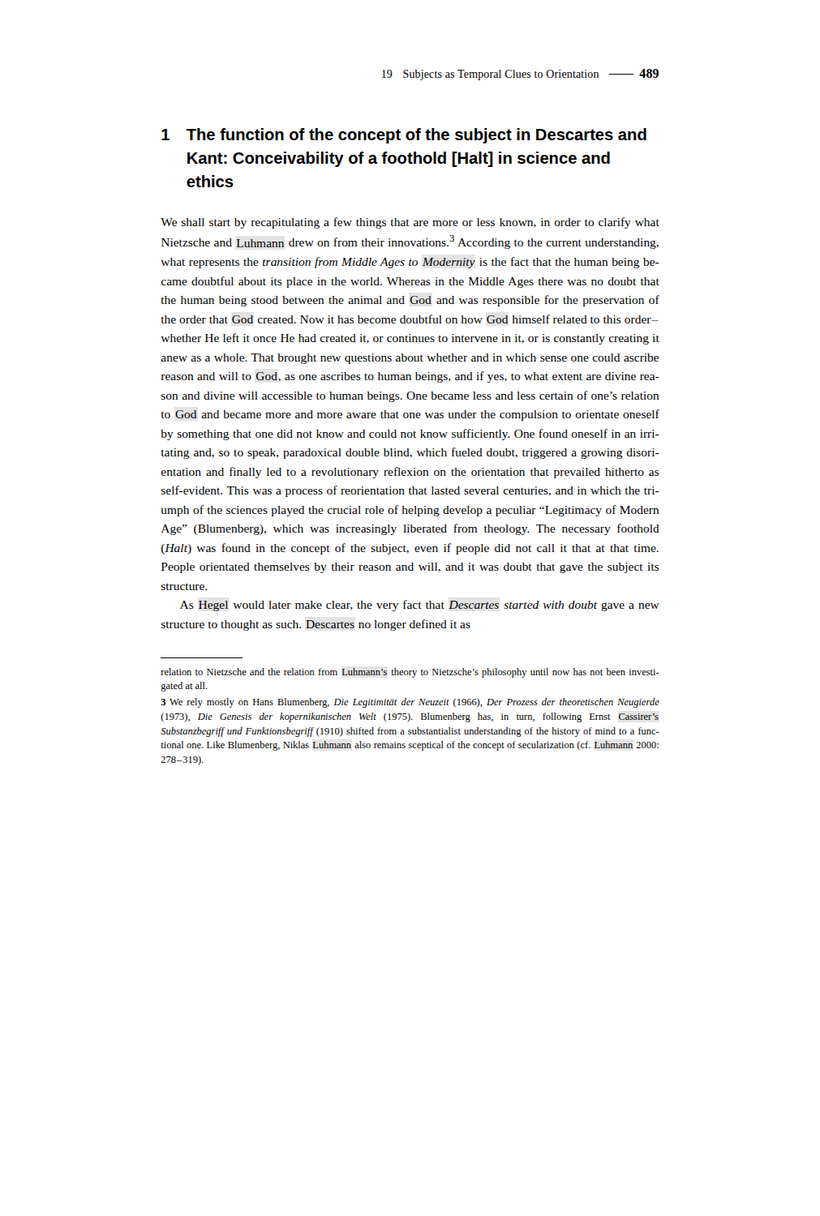19 Subjects as Temporal Clues to Orientation 489
1 The function of the concept of the subject in Descartes and Kant: Conceivability of a foothold [Halt] in science and ethics
We shall start by recapitulating a few things that are more or less known, in order to clarify what Nietzsche and Luhmann drew on from their innovations.3 According to the current understanding, what represents the transition from Middle Ages to Modernity is the fact that the human being became doubtful about its place in the world. Whereas in the Middle Ages there was no doubt that the human being stood between the animal and God and was responsible for the preservation of the order that God created. Now it has become doubtful on how God himself related to this order – whether He left it once He had created it, or continues to intervene in it, or is constantly creating it anew as a whole. That brought new questions about whether and in which sense one could ascribe reason and will to God, as one ascribes to human beings, and if yes, to what extent are divine reason and divine will accessible to human beings. One became less and less certain of one’s relation to God and became more and more aware that one was under the compulsion to orientate oneself by something that one did not know and could not know sufficiently. One found oneself in an irritating and, so to speak, paradoxical double blind, which fueled doubt, triggered a growing disorientation and finally led to a revolutionary reflexion on the orientation that prevailed hitherto as self-evident. This was a process of reorientation that lasted several centuries, and in which the triumph of the sciences played the crucial role of helping develop a peculiar “Legitimacy of Modern Age” (Blumenberg), which was increasingly liberated from theology. The necessary foothold (Halt) was found in the concept of the subject, even if people did not call it that at that time. People orientated themselves by their reason and will, and it was doubt that gave the subject its structure.
As Hegel would later make clear, the very fact that Descartes started with doubt gave a new structure to thought as such. Descartes no longer defined it as
relation to Nietzsche and the relation from Luhmann’s theory to Nietzsche’s philosophy until now has not been investigated at all.
3 We rely mostly on Hans Blumenberg, Die Legitimität der Neuzeit (1966), Der Prozess der theoretischen Neugierde (1973), Die Genesis der kopernikanischen Welt (1975). Blumenberg has, in turn, following Ernst Cassirer’s Substanzbegriff und Funktionsbegriff (1910) shifted from a substantialist understanding of the history of mind to a functional one. Like Blumenberg, Niklas Luhmann also remains sceptical of the concept of secularization (cf. Luhmann 2000: 278 – 319).